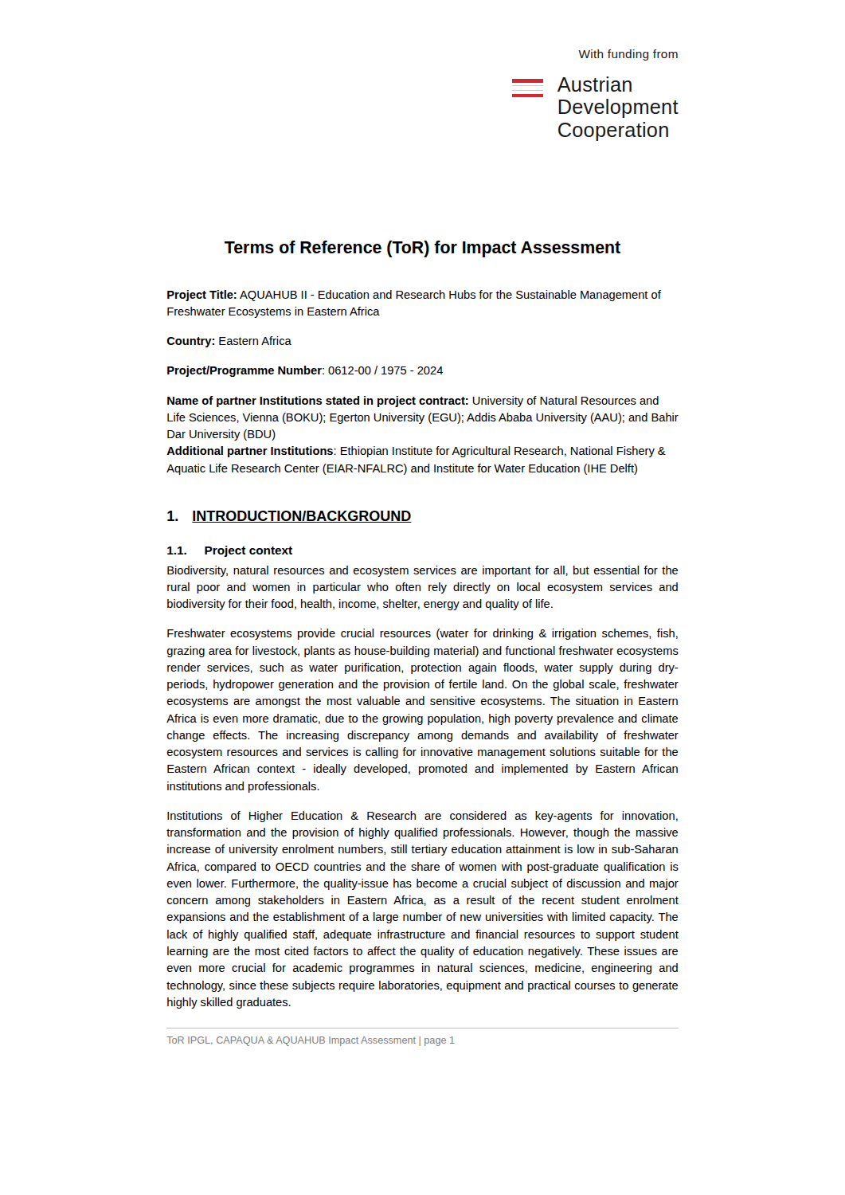With funding from
Austrian
Development
Cooperation
Terms of Reference (ToR) for Impact Assessment
Project Title: AQUAHUB II - Education and Research Hubs for the Sustainable Management of Freshwater Ecosystems in Eastern Africa
Country: Eastern Africa
Project/Programme Number: 0612-00 / 1975 - 2024
Name of partner Institutions stated in project contract: University of Natural Resources and Life Sciences, Vienna (BOKU); Egerton University (EGU); Addis Ababa University (AAU); and Bahir Dar University (BDU)
Additional partner Institutions: Ethiopian Institute for Agricultural Research, National Fishery & Aquatic Life Research Center (EIAR-NFALRC) and Institute for Water Education (IHE Delft)
1. INTRODUCTION/BACKGROUND
1.1. Project context
Biodiversity, natural resources and ecosystem services are important for all, but essential for the rural poor and women in particular who often rely directly on local ecosystem services and biodiversity for their food, health, income, shelter, energy and quality of life.
Freshwater ecosystems provide crucial resources (water for drinking & irrigation schemes, fish, grazing area for livestock, plants as house-building material) and functional freshwater ecosystems render services, such as water purification, protection again floods, water supply during dry-periods, hydropower generation and the provision of fertile land. On the global scale, freshwater ecosystems are amongst the most valuable and sensitive ecosystems. The situation in Eastern Africa is even more dramatic, due to the growing population, high poverty prevalence and climate change effects. The increasing discrepancy among demands and availability of freshwater ecosystem resources and services is calling for innovative management solutions suitable for the Eastern African context - ideally developed, promoted and implemented by Eastern African institutions and professionals.
Institutions of Higher Education & Research are considered as key-agents for innovation, transformation and the provision of highly qualified professionals. However, though the massive increase of university enrolment numbers, still tertiary education attainment is low in sub-Saharan Africa, compared to OECD countries and the share of women with post-graduate qualification is even lower. Furthermore, the quality-issue has become a crucial subject of discussion and major concern among stakeholders in Eastern Africa, as a result of the recent student enrolment expansions and the establishment of a large number of new universities with limited capacity. The lack of highly qualified staff, adequate infrastructure and financial resources to support student learning are the most cited factors to affect the quality of education negatively. These issues are even more crucial for academic programmes in natural sciences, medicine, engineering and technology, since these subjects require laboratories, equipment and practical courses to generate highly skilled graduates.
ToR IPGL, CAPAQUA & AQUAHUB Impact Assessment | page 1